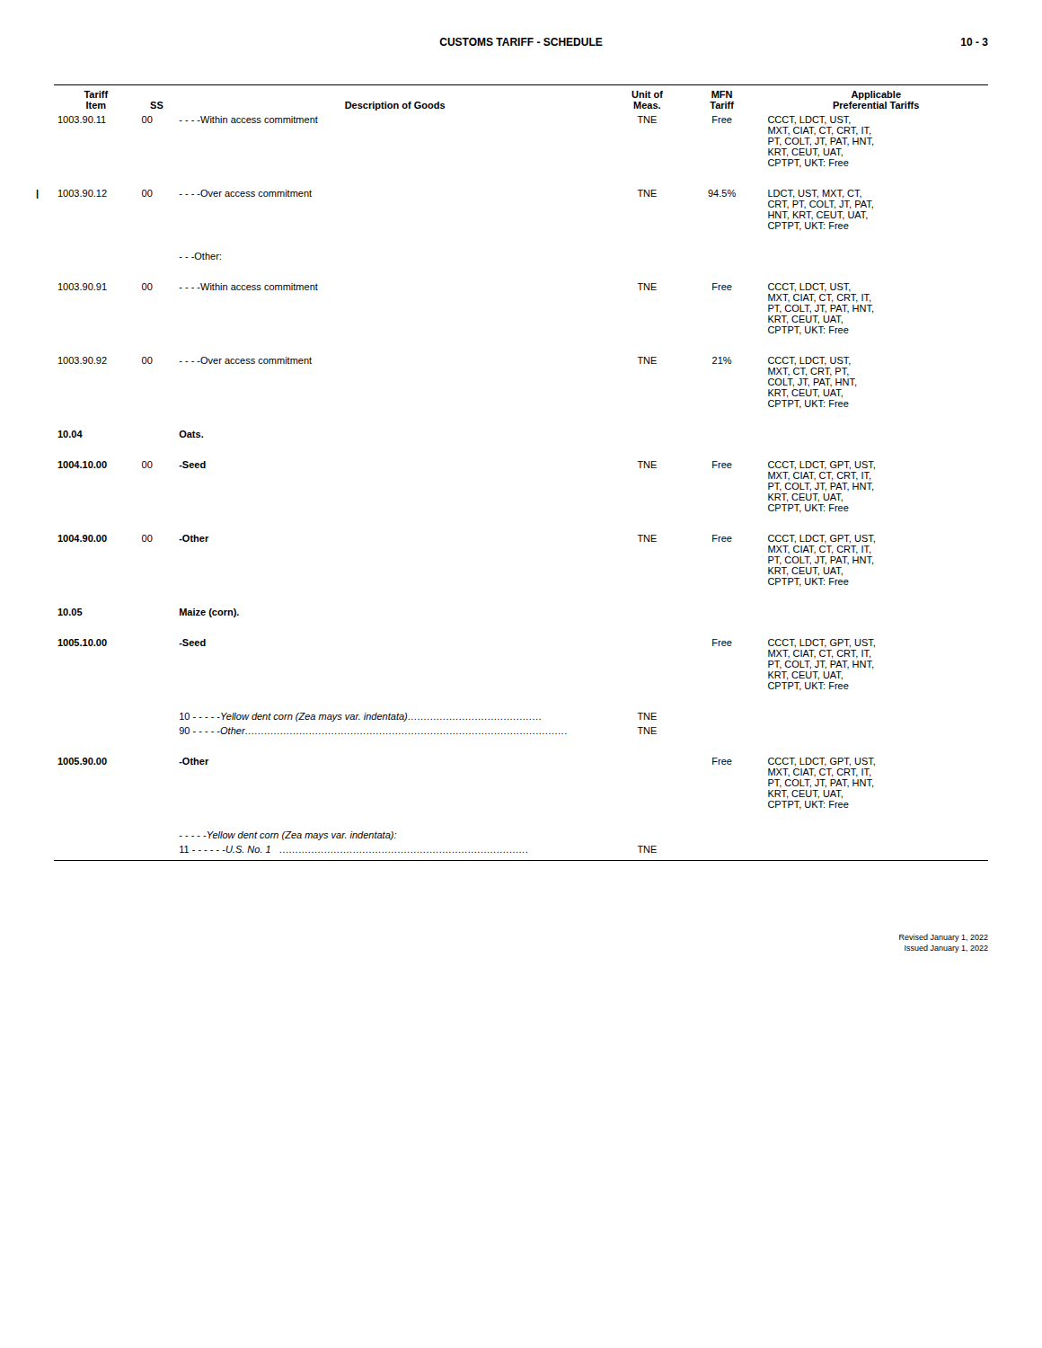CUSTOMS TARIFF - SCHEDULE 10 - 3
| Tariff Item | SS | Description of Goods | Unit of Meas. | MFN Tariff | Applicable Preferential Tariffs |
| --- | --- | --- | --- | --- | --- |
| 1003.90.11 | 00 | - - - -Within access commitment | TNE | Free | CCCT, LDCT, UST, MXT, CIAT, CT, CRT, IT, PT, COLT, JT, PAT, HNT, KRT, CEUT, UAT, CPTPT, UKT: Free |
| / 1003.90.12 | 00 | - - - -Over access commitment | TNE | 94.5% | LDCT, UST, MXT, CT, CRT, PT, COLT, JT, PAT, HNT, KRT, CEUT, UAT, CPTPT, UKT: Free |
| | | - - -Other: | | | |
| 1003.90.91 | 00 | - - - -Within access commitment | TNE | Free | CCCT, LDCT, UST, MXT, CIAT, CT, CRT, IT, PT, COLT, JT, PAT, HNT, KRT, CEUT, UAT, CPTPT, UKT: Free |
| 1003.90.92 | 00 | - - - -Over access commitment | TNE | 21% | CCCT, LDCT, UST, MXT, CT, CRT, PT, COLT, JT, PAT, HNT, KRT, CEUT, UAT, CPTPT, UKT: Free |
| 10.04 | | Oats. | | | |
| 1004.10.00 | 00 | -Seed | TNE | Free | CCCT, LDCT, GPT, UST, MXT, CIAT, CT, CRT, IT, PT, COLT, JT, PAT, HNT, KRT, CEUT, UAT, CPTPT, UKT: Free |
| 1004.90.00 | 00 | -Other | TNE | Free | CCCT, LDCT, GPT, UST, MXT, CIAT, CT, CRT, IT, PT, COLT, JT, PAT, HNT, KRT, CEUT, UAT, CPTPT, UKT: Free |
| 10.05 | | Maize (corn). | | | |
| 1005.10.00 | | -Seed | | Free | CCCT, LDCT, GPT, UST, MXT, CIAT, CT, CRT, IT, PT, COLT, JT, PAT, HNT, KRT, CEUT, UAT, CPTPT, UKT: Free |
| | | 10 - - - - - Yellow dent corn (Zea mays var. indentata) .......................................... | TNE | | |
| | | 90 - - - - - Other ..................................................................................................... | TNE | | |
| 1005.90.00 | | -Other | | Free | CCCT, LDCT, GPT, UST, MXT, CIAT, CT, CRT, IT, PT, COLT, JT, PAT, HNT, KRT, CEUT, UAT, CPTPT, UKT: Free |
| | | - - - - - Yellow dent corn (Zea mays var. indentata): | | | |
| | | 11 - - - - - - U.S. No. 1 .............................................................................. | TNE | | |
Revised January 1, 2022
Issued January 1, 2022